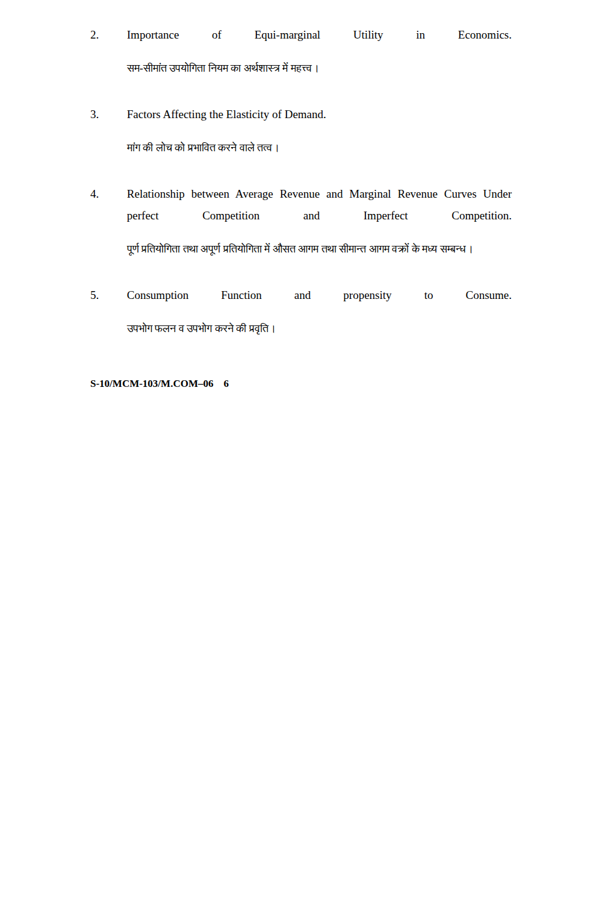2.
Importance of Equi-marginal Utility in Economics.
सम-सीमांत उपयोगिता नियम का अर्थशास्त्र में महत्त्व।
3.
Factors Affecting the Elasticity of Demand.
मांग की लोच को प्रभावित करने वाले तत्व।
4.
Relationship between Average Revenue and Marginal Revenue Curves Under perfect Competition and Imperfect Competition.
पूर्ण प्रतियोगिता तथा अपूर्ण प्रतियोगिता में औसत आगम तथा सीमान्त आगम वक्रों के मध्य सम्बन्ध।
5.
Consumption Function and propensity to Consume.
उपभोग फलन व उपभोग करने की प्रवृति।
S-10/MCM-103/M.COM–06 6